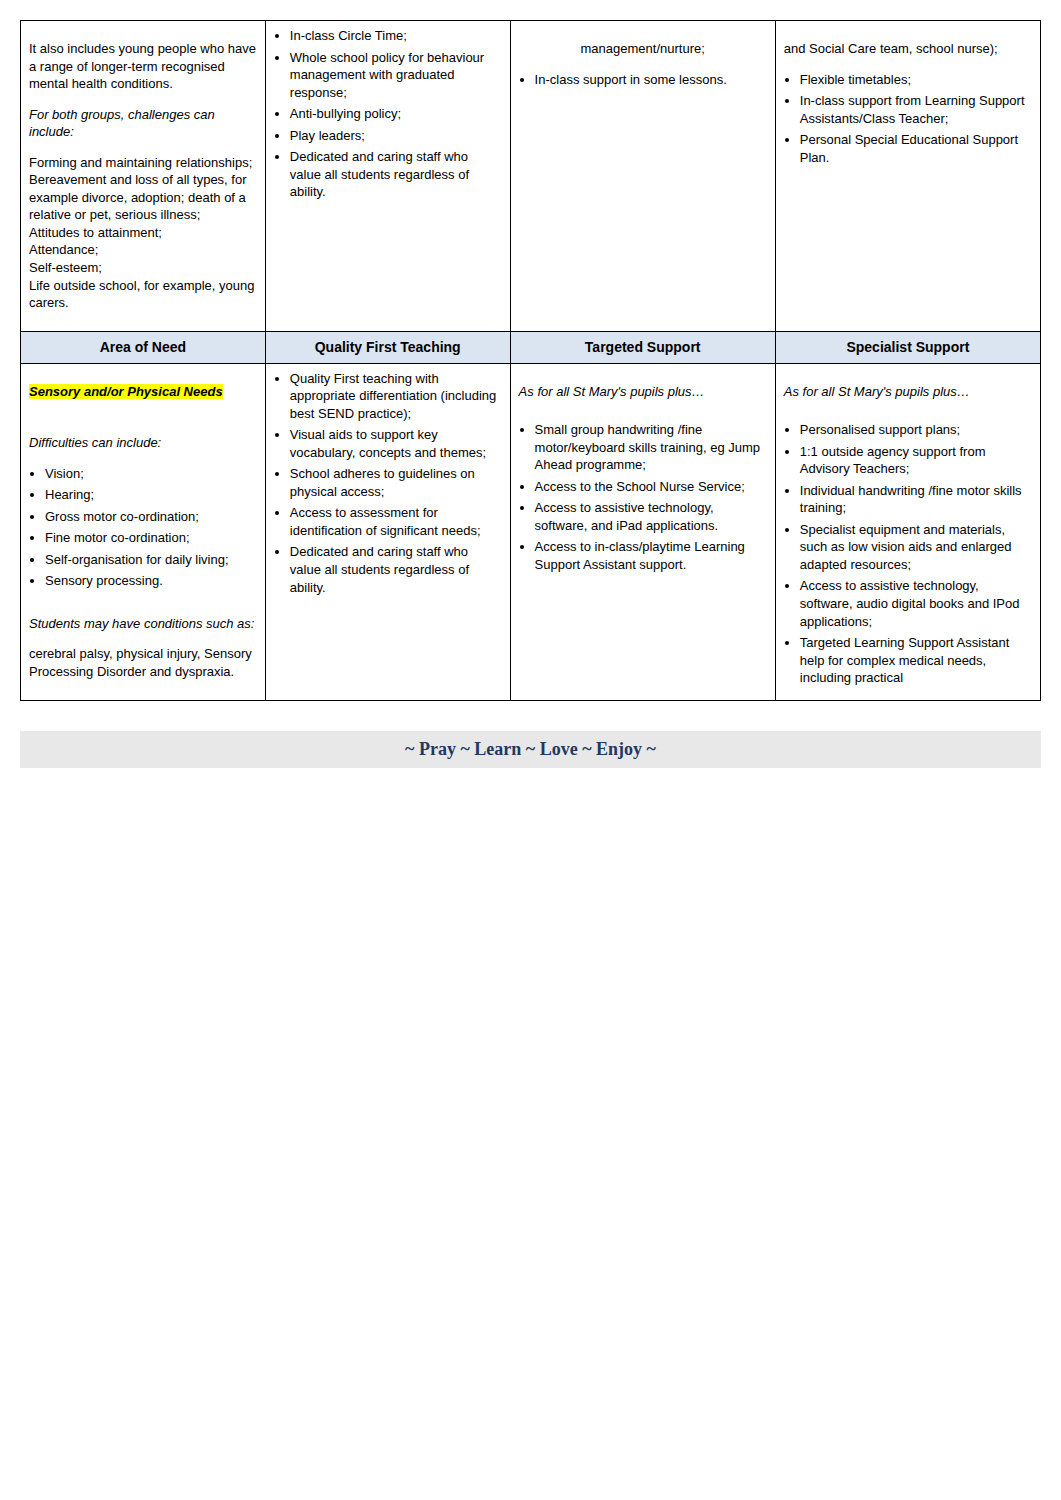| It also includes young people who have a range of longer-term recognised mental health conditions. For both groups, challenges can include: Forming and maintaining relationships; Bereavement and loss of all types, for example divorce, adoption; death of a relative or pet, serious illness; Attitudes to attainment; Attendance; Self-esteem; Life outside school, for example, young carers. | In-class Circle Time; Whole school policy for behaviour management with graduated response; Anti-bullying policy; Play leaders; Dedicated and caring staff who value all students regardless of ability. | management/nurture; In-class support in some lessons. | and Social Care team, school nurse); Flexible timetables; In-class support from Learning Support Assistants/Class Teacher; Personal Special Educational Support Plan. |
| Area of Need | Quality First Teaching | Targeted Support | Specialist Support |
| Sensory and/or Physical Needs Difficulties can include: Vision; Hearing; Gross motor co-ordination; Fine motor co-ordination; Self-organisation for daily living; Sensory processing. Students may have conditions such as: cerebral palsy, physical injury, Sensory Processing Disorder and dyspraxia. | Quality First teaching with appropriate differentiation (including best SEND practice); Visual aids to support key vocabulary, concepts and themes; School adheres to guidelines on physical access; Access to assessment for identification of significant needs; Dedicated and caring staff who value all students regardless of ability. | As for all St Mary's pupils plus… Small group handwriting /fine motor/keyboard skills training, eg Jump Ahead programme; Access to the School Nurse Service; Access to assistive technology, software, and iPad applications. Access to in-class/playtime Learning Support Assistant support. | As for all St Mary's pupils plus… Personalised support plans; 1:1 outside agency support from Advisory Teachers; Individual handwriting /fine motor skills training; Specialist equipment and materials, such as low vision aids and enlarged adapted resources; Access to assistive technology, software, audio digital books and IPod applications; Targeted Learning Support Assistant help for complex medical needs, including practical |
~ Pray ~ Learn ~ Love ~ Enjoy ~